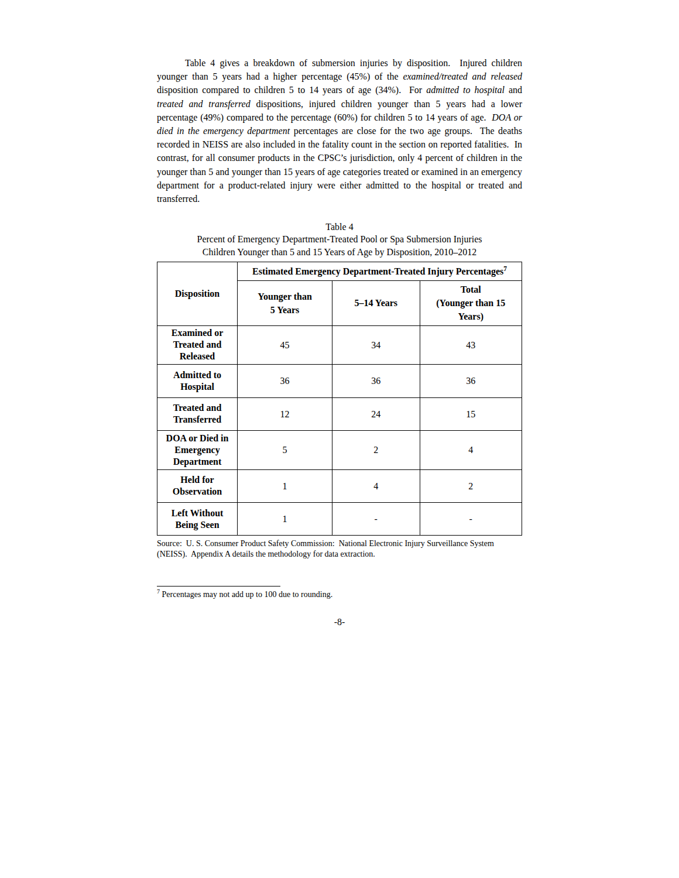Table 4 gives a breakdown of submersion injuries by disposition. Injured children younger than 5 years had a higher percentage (45%) of the examined/treated and released disposition compared to children 5 to 14 years of age (34%). For admitted to hospital and treated and transferred dispositions, injured children younger than 5 years had a lower percentage (49%) compared to the percentage (60%) for children 5 to 14 years of age. DOA or died in the emergency department percentages are close for the two age groups. The deaths recorded in NEISS are also included in the fatality count in the section on reported fatalities. In contrast, for all consumer products in the CPSC’s jurisdiction, only 4 percent of children in the younger than 5 and younger than 15 years of age categories treated or examined in an emergency department for a product-related injury were either admitted to the hospital or treated and transferred.
Table 4
Percent of Emergency Department-Treated Pool or Spa Submersion Injuries
Children Younger than 5 and 15 Years of Age by Disposition, 2010–2012
| Disposition | Estimated Emergency Department-Treated Injury Percentages 7 |
| --- | --- |
| Younger than 5 Years | 5–14 Years | Total (Younger than 15 Years) |
| Examined or Treated and Released | 45 | 34 | 43 |
| Admitted to Hospital | 36 | 36 | 36 |
| Treated and Transferred | 12 | 24 | 15 |
| DOA or Died in Emergency Department | 5 | 2 | 4 |
| Held for Observation | 1 | 4 | 2 |
| Left Without Being Seen | 1 | - | - |
Source: U. S. Consumer Product Safety Commission: National Electronic Injury Surveillance System (NEISS). Appendix A details the methodology for data extraction.
7 Percentages may not add up to 100 due to rounding.
-8-